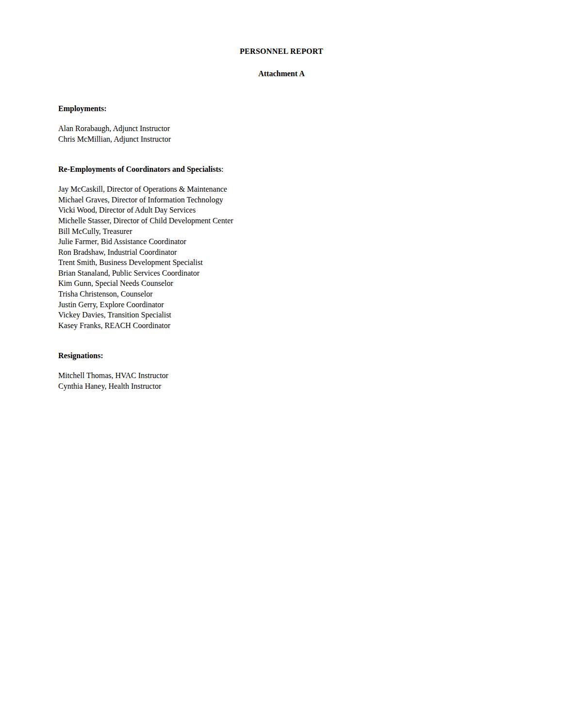PERSONNEL REPORT
Attachment A
Employments:
Alan Rorabaugh, Adjunct Instructor
Chris McMillian, Adjunct Instructor
Re-Employments of Coordinators and Specialists:
Jay McCaskill, Director of Operations & Maintenance
Michael Graves, Director of Information Technology
Vicki Wood, Director of Adult Day Services
Michelle Stasser, Director of Child Development Center
Bill McCully, Treasurer
Julie Farmer, Bid Assistance Coordinator
Ron Bradshaw, Industrial Coordinator
Trent Smith, Business Development Specialist
Brian Stanaland, Public Services Coordinator
Kim Gunn, Special Needs Counselor
Trisha Christenson, Counselor
Justin Gerry, Explore Coordinator
Vickey Davies, Transition Specialist
Kasey Franks, REACH Coordinator
Resignations:
Mitchell Thomas, HVAC Instructor
Cynthia Haney, Health Instructor